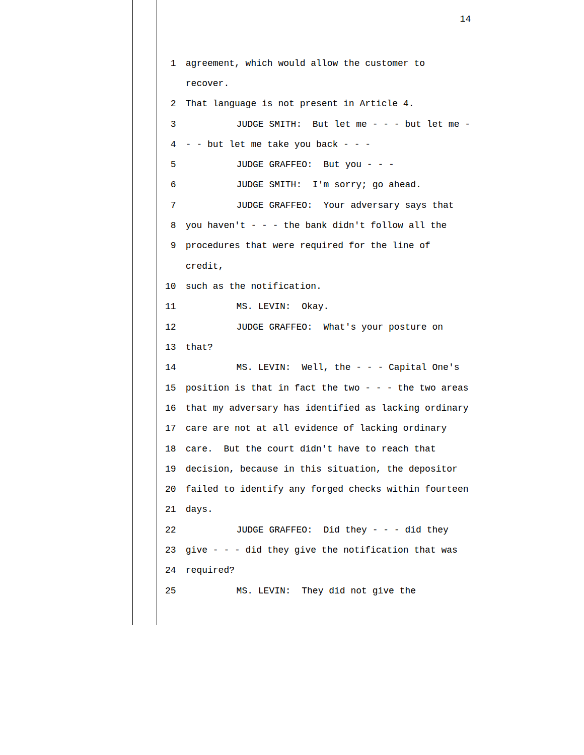14
agreement, which would allow the customer to recover.
That language is not present in Article 4.
JUDGE SMITH: But let me - - - but let me -
- - but let me take you back - - -
JUDGE GRAFFEO: But you - - -
JUDGE SMITH: I'm sorry; go ahead.
JUDGE GRAFFEO: Your adversary says that
you haven't - - - the bank didn't follow all the
procedures that were required for the line of credit,
such as the notification.
MS. LEVIN: Okay.
JUDGE GRAFFEO: What's your posture on
that?
MS. LEVIN: Well, the - - - Capital One's
position is that in fact the two - - - the two areas
that my adversary has identified as lacking ordinary
care are not at all evidence of lacking ordinary
care. But the court didn't have to reach that
decision, because in this situation, the depositor
failed to identify any forged checks within fourteen
days.
JUDGE GRAFFEO: Did they - - - did they
give - - - did they give the notification that was
required?
MS. LEVIN: They did not give the